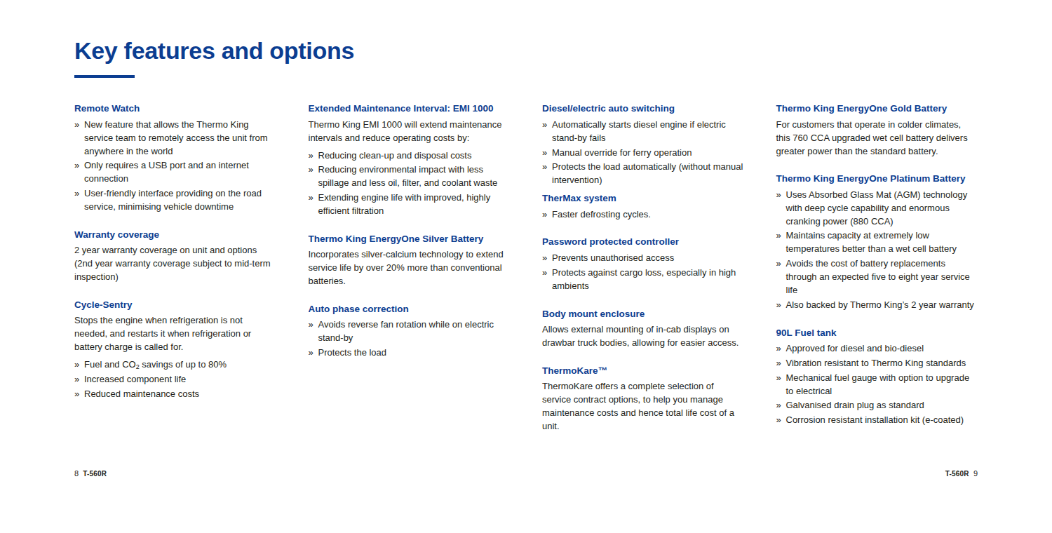Key features and options
Remote Watch
New feature that allows the Thermo King service team to remotely access the unit from anywhere in the world
Only requires a USB port and an internet connection
User-friendly interface providing on the road service, minimising vehicle downtime
Warranty coverage
2 year warranty coverage on unit and options (2nd year warranty coverage subject to mid-term inspection)
Cycle-Sentry
Stops the engine when refrigeration is not needed, and restarts it when refrigeration or battery charge is called for.
Fuel and CO2 savings of up to 80%
Increased component life
Reduced maintenance costs
Extended Maintenance Interval: EMI 1000
Thermo King EMI 1000 will extend maintenance intervals and reduce operating costs by:
Reducing clean-up and disposal costs
Reducing environmental impact with less spillage and less oil, filter, and coolant waste
Extending engine life with improved, highly efficient filtration
Thermo King EnergyOne Silver Battery
Incorporates silver-calcium technology to extend service life by over 20% more than conventional batteries.
Auto phase correction
Avoids reverse fan rotation while on electric stand-by
Protects the load
Diesel/electric auto switching
Automatically starts diesel engine if electric stand-by fails
Manual override for ferry operation
Protects the load automatically (without manual intervention)
TherMax system
Faster defrosting cycles.
Password protected controller
Prevents unauthorised access
Protects against cargo loss, especially in high ambients
Body mount enclosure
Allows external mounting of in-cab displays on drawbar truck bodies, allowing for easier access.
ThermoKare™
ThermoKare offers a complete selection of service contract options, to help you manage maintenance costs and hence total life cost of a unit.
Thermo King EnergyOne Gold Battery
For customers that operate in colder climates, this 760 CCA upgraded wet cell battery delivers greater power than the standard battery.
Thermo King EnergyOne Platinum Battery
Uses Absorbed Glass Mat (AGM) technology with deep cycle capability and enormous cranking power (880 CCA)
Maintains capacity at extremely low temperatures better than a wet cell battery
Avoids the cost of battery replacements through an expected five to eight year service life
Also backed by Thermo King’s 2 year warranty
90L Fuel tank
Approved for diesel and bio-diesel
Vibration resistant to Thermo King standards
Mechanical fuel gauge with option to upgrade to electrical
Galvanised drain plug as standard
Corrosion resistant installation kit (e-coated)
8 T-560R
T-560R 9